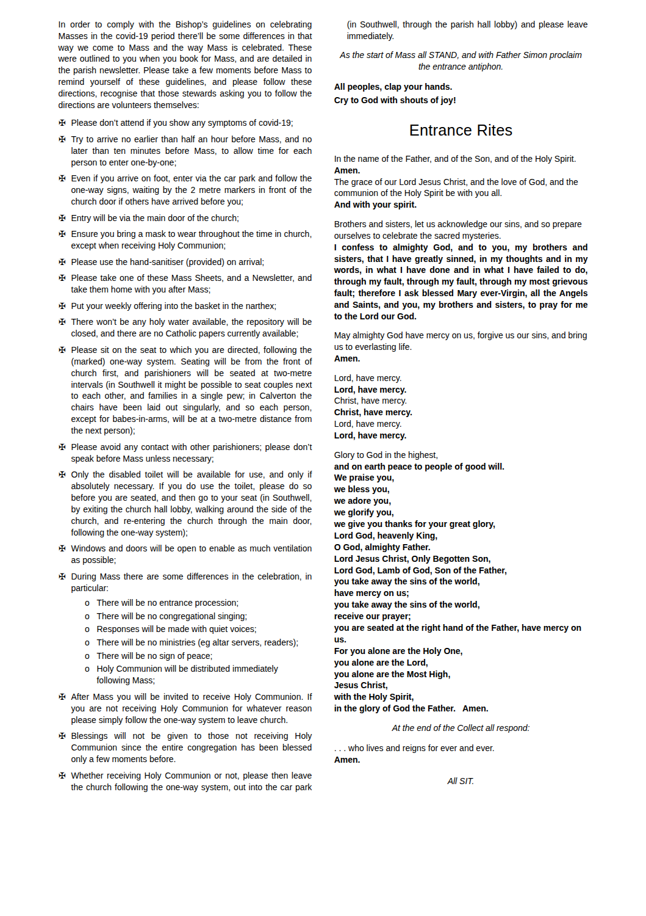In order to comply with the Bishop’s guidelines on celebrating Masses in the covid-19 period there’ll be some differences in that way we come to Mass and the way Mass is celebrated. These were outlined to you when you book for Mass, and are detailed in the parish newsletter. Please take a few moments before Mass to remind yourself of these guidelines, and please follow these directions, recognise that those stewards asking you to follow the directions are volunteers themselves:
Please don’t attend if you show any symptoms of covid-19;
Try to arrive no earlier than half an hour before Mass, and no later than ten minutes before Mass, to allow time for each person to enter one-by-one;
Even if you arrive on foot, enter via the car park and follow the one-way signs, waiting by the 2 metre markers in front of the church door if others have arrived before you;
Entry will be via the main door of the church;
Ensure you bring a mask to wear throughout the time in church, except when receiving Holy Communion;
Please use the hand-sanitiser (provided) on arrival;
Please take one of these Mass Sheets, and a Newsletter, and take them home with you after Mass;
Put your weekly offering into the basket in the narthex;
There won’t be any holy water available, the repository will be closed, and there are no Catholic papers currently available;
Please sit on the seat to which you are directed, following the (marked) one-way system. Seating will be from the front of church first, and parishioners will be seated at two-metre intervals (in Southwell it might be possible to seat couples next to each other, and families in a single pew; in Calverton the chairs have been laid out singularly, and so each person, except for babes-in-arms, will be at a two-metre distance from the next person);
Please avoid any contact with other parishioners; please don’t speak before Mass unless necessary;
Only the disabled toilet will be available for use, and only if absolutely necessary. If you do use the toilet, please do so before you are seated, and then go to your seat (in Southwell, by exiting the church hall lobby, walking around the side of the church, and re-entering the church through the main door, following the one-way system);
Windows and doors will be open to enable as much ventilation as possible;
During Mass there are some differences in the celebration, in particular:
There will be no entrance procession;
There will be no congregational singing;
Responses will be made with quiet voices;
There will be no ministries (eg altar servers, readers);
There will be no sign of peace;
Holy Communion will be distributed immediately following Mass;
After Mass you will be invited to receive Holy Communion. If you are not receiving Holy Communion for whatever reason please simply follow the one-way system to leave church.
Blessings will not be given to those not receiving Holy Communion since the entire congregation has been blessed only a few moments before.
Whether receiving Holy Communion or not, please then leave the church following the one-way system, out into the car park (in Southwell, through the parish hall lobby) and please leave immediately.
As the start of Mass all STAND, and with Father Simon proclaim the entrance antiphon.
All peoples, clap your hands.
Cry to God with shouts of joy!
Entrance Rites
In the name of the Father, and of the Son, and of the Holy Spirit.
Amen.
The grace of our Lord Jesus Christ, and the love of God, and the communion of the Holy Spirit be with you all.
And with your spirit.
Brothers and sisters, let us acknowledge our sins, and so prepare ourselves to celebrate the sacred mysteries.
I confess to almighty God, and to you, my brothers and sisters, that I have greatly sinned, in my thoughts and in my words, in what I have done and in what I have failed to do, through my fault, through my fault, through my most grievous fault; therefore I ask blessed Mary ever-Virgin, all the Angels and Saints, and you, my brothers and sisters, to pray for me to the Lord our God.
May almighty God have mercy on us, forgive us our sins, and bring us to everlasting life.
Amen.
Lord, have mercy.
Lord, have mercy.
Christ, have mercy.
Christ, have mercy.
Lord, have mercy.
Lord, have mercy.
Glory to God in the highest,
and on earth peace to people of good will.
We praise you,
we bless you,
we adore you,
we glorify you,
we give you thanks for your great glory,
Lord God, heavenly King,
O God, almighty Father.
Lord Jesus Christ, Only Begotten Son,
Lord God, Lamb of God, Son of the Father,
you take away the sins of the world,
have mercy on us;
you take away the sins of the world,
receive our prayer;
you are seated at the right hand of the Father, have mercy on us.
For you alone are the Holy One,
you alone are the Lord,
you alone are the Most High,
Jesus Christ,
with the Holy Spirit,
in the glory of God the Father. Amen.
At the end of the Collect all respond:
. . . who lives and reigns for ever and ever.
Amen.
All SIT.